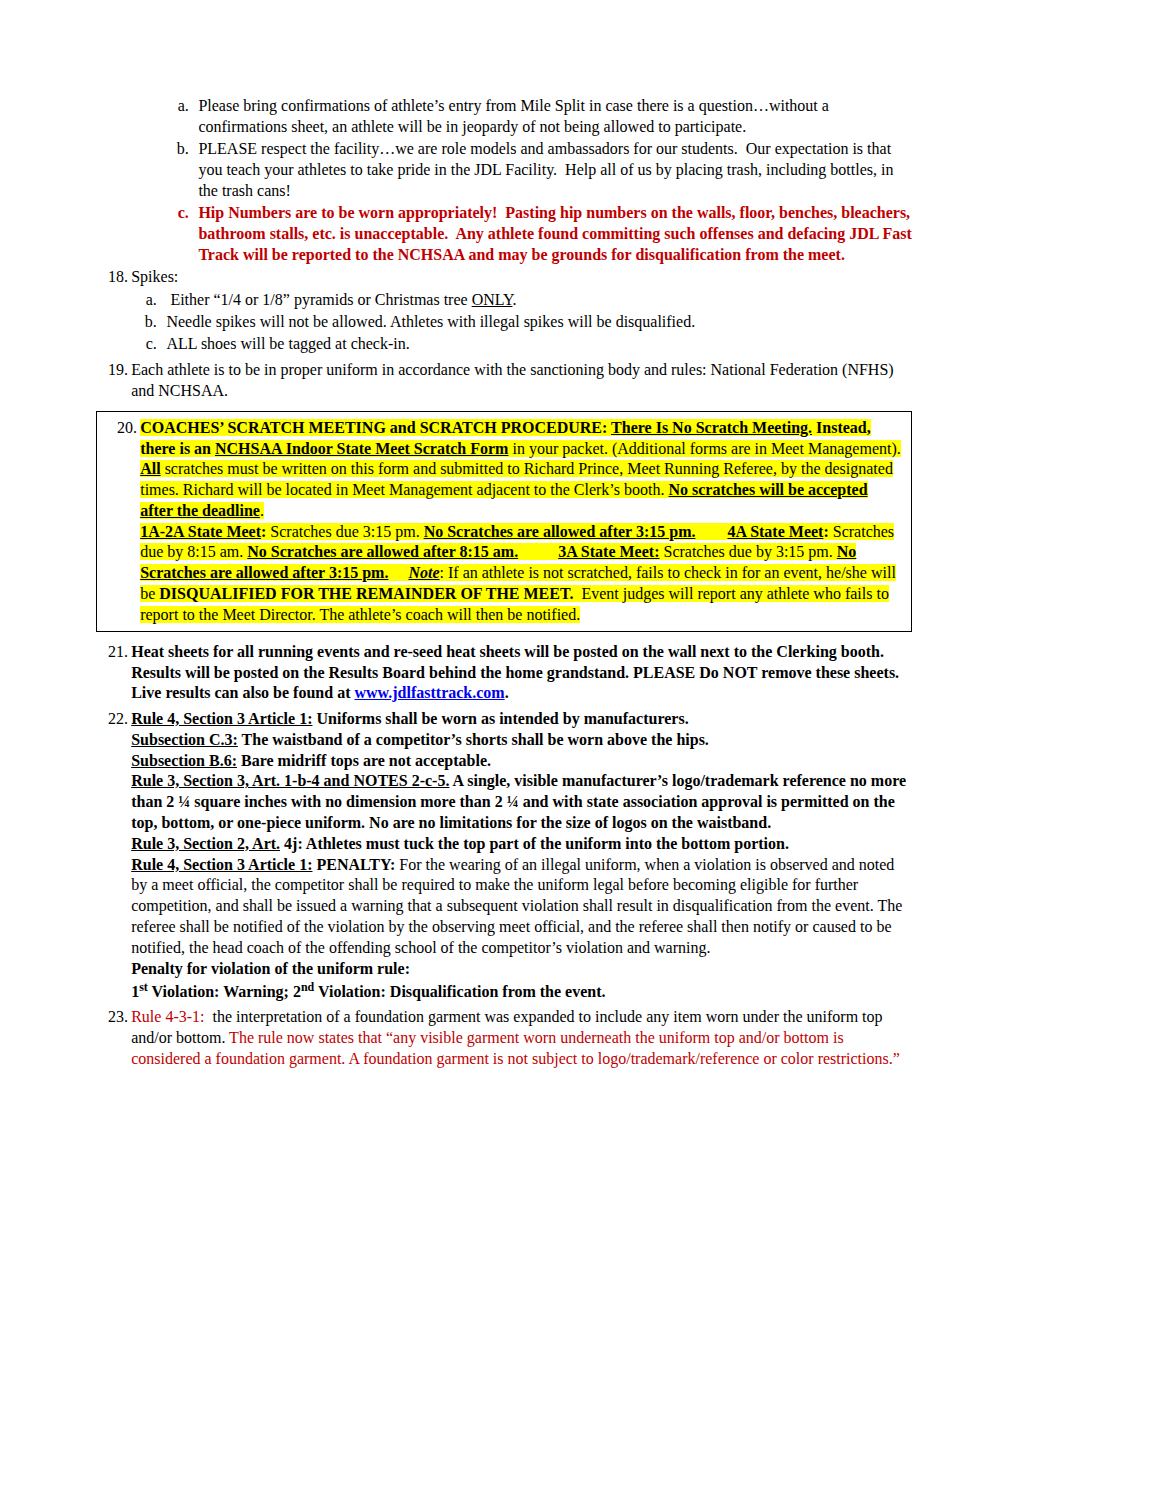a. Please bring confirmations of athlete’s entry from Mile Split in case there is a question…without a confirmations sheet, an athlete will be in jeopardy of not being allowed to participate.
b. PLEASE respect the facility…we are role models and ambassadors for our students. Our expectation is that you teach your athletes to take pride in the JDL Facility. Help all of us by placing trash, including bottles, in the trash cans!
c. Hip Numbers are to be worn appropriately! Pasting hip numbers on the walls, floor, benches, bleachers, bathroom stalls, etc. is unacceptable. Any athlete found committing such offenses and defacing JDL Fast Track will be reported to the NCHSAA and may be grounds for disqualification from the meet.
18. Spikes:
a. Either “1/4 or 1/8” pyramids or Christmas tree ONLY.
b. Needle spikes will not be allowed. Athletes with illegal spikes will be disqualified.
c. ALL shoes will be tagged at check-in.
19. Each athlete is to be in proper uniform in accordance with the sanctioning body and rules: National Federation (NFHS) and NCHSAA.
20. COACHES’ SCRATCH MEETING and SCRATCH PROCEDURE: There Is No Scratch Meeting. Instead, there is an NCHSAA Indoor State Meet Scratch Form in your packet. (Additional forms are in Meet Management). All scratches must be written on this form and submitted to Richard Prince, Meet Running Referee, by the designated times. Richard will be located in Meet Management adjacent to the Clerk’s booth. No scratches will be accepted after the deadline.
1A-2A State Meet: Scratches due 3:15 pm. No Scratches are allowed after 3:15 pm. 4A State Meet: Scratches due by 8:15 am. No Scratches are allowed after 8:15 am. 3A State Meet: Scratches due by 3:15 pm. No Scratches are allowed after 3:15 pm. Note: If an athlete is not scratched, fails to check in for an event, he/she will be DISQUALIFIED FOR THE REMAINDER OF THE MEET. Event judges will report any athlete who fails to report to the Meet Director. The athlete’s coach will then be notified.
21. Heat sheets for all running events and re-seed heat sheets will be posted on the wall next to the Clerking booth. Results will be posted on the Results Board behind the home grandstand. PLEASE Do NOT remove these sheets. Live results can also be found at www.jdlfasttrack.com.
22. Rule 4, Section 3 Article 1: Uniforms shall be worn as intended by manufacturers.
Subsection C.3: The waistband of a competitor’s shorts shall be worn above the hips.
Subsection B.6: Bare midriff tops are not acceptable.
Rule 3, Section 3, Art. 1-b-4 and NOTES 2-c-5. A single, visible manufacturer’s logo/trademark reference no more than 2 ¼ square inches with no dimension more than 2 ¼ and with state association approval is permitted on the top, bottom, or one-piece uniform. No are no limitations for the size of logos on the waistband.
Rule 3, Section 2, Art. 4j: Athletes must tuck the top part of the uniform into the bottom portion.
Rule 4, Section 3 Article 1: PENALTY: For the wearing of an illegal uniform, when a violation is observed and noted by a meet official, the competitor shall be required to make the uniform legal before becoming eligible for further competition, and shall be issued a warning that a subsequent violation shall result in disqualification from the event. The referee shall be notified of the violation by the observing meet official, and the referee shall then notify or caused to be notified, the head coach of the offending school of the competitor’s violation and warning.
Penalty for violation of the uniform rule:
1st Violation: Warning; 2nd Violation: Disqualification from the event.
23. Rule 4-3-1: the interpretation of a foundation garment was expanded to include any item worn under the uniform top and/or bottom. The rule now states that “any visible garment worn underneath the uniform top and/or bottom is considered a foundation garment. A foundation garment is not subject to logo/trademark/reference or color restrictions.”